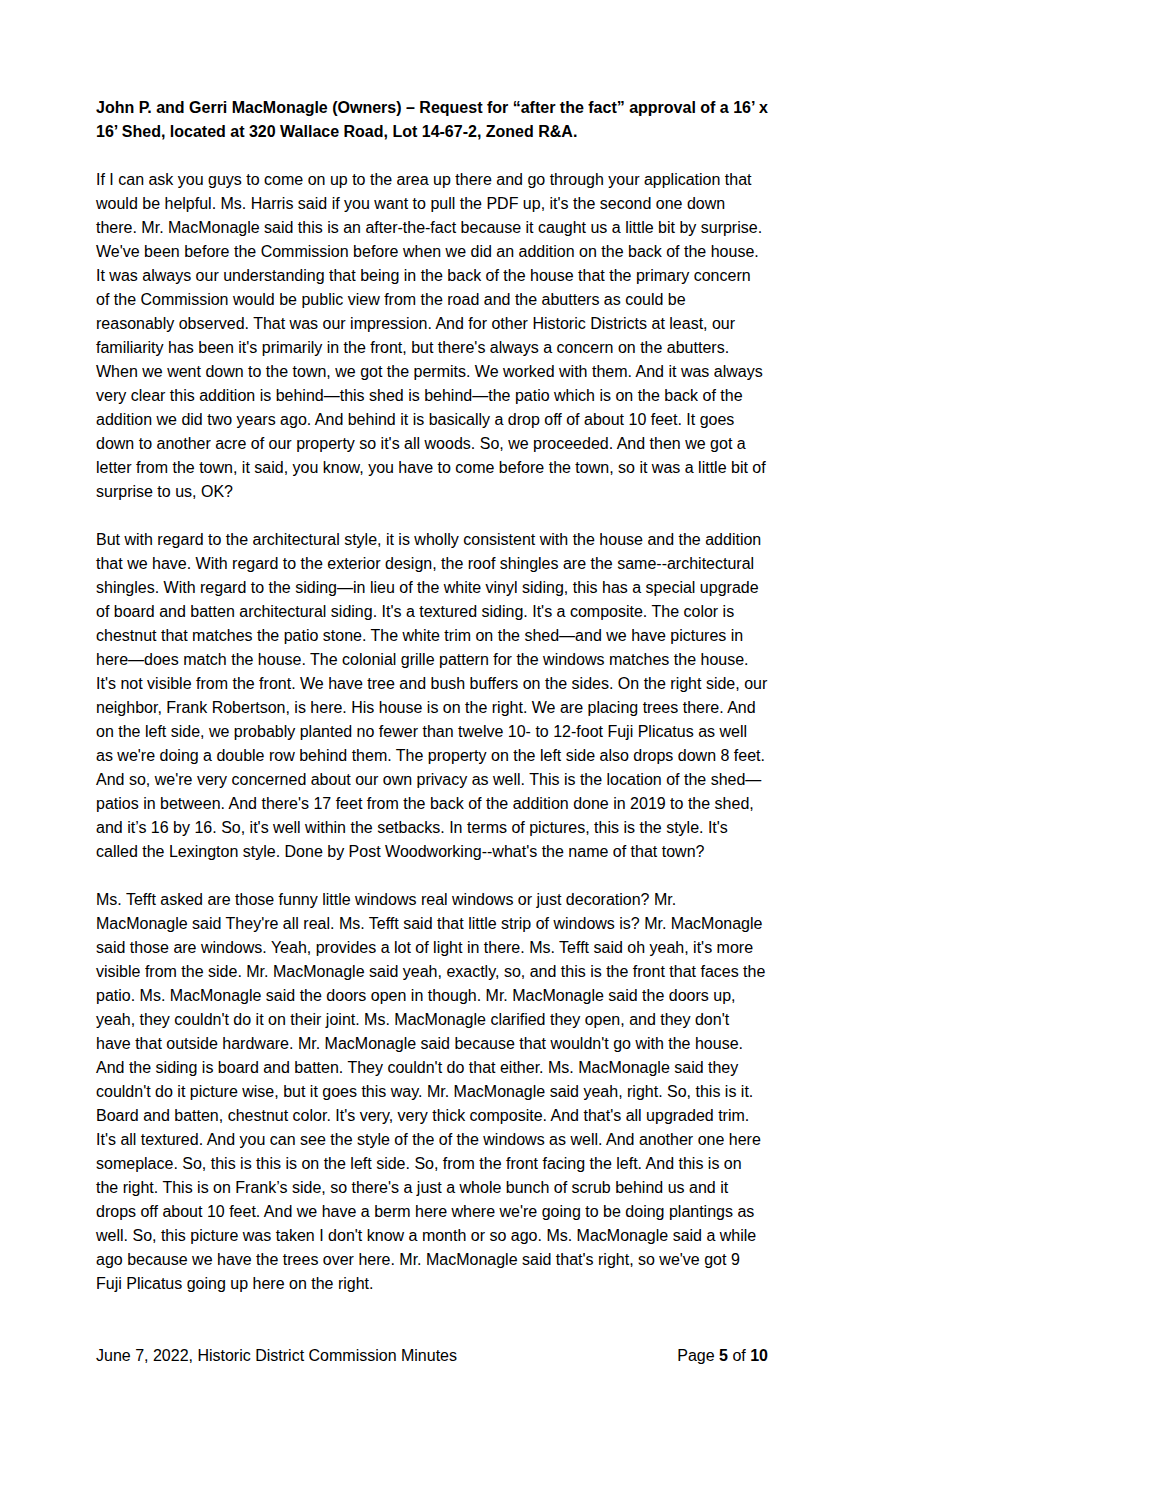John P. and Gerri MacMonagle (Owners) – Request for “after the fact” approval of a 16’ x 16’ Shed, located at 320 Wallace Road, Lot 14-67-2, Zoned R&A.
If I can ask you guys to come on up to the area up there and go through your application that would be helpful. Ms. Harris said if you want to pull the PDF up, it's the second one down there. Mr. MacMonagle said this is an after-the-fact because it caught us a little bit by surprise. We've been before the Commission before when we did an addition on the back of the house. It was always our understanding that being in the back of the house that the primary concern of the Commission would be public view from the road and the abutters as could be reasonably observed. That was our impression. And for other Historic Districts at least, our familiarity has been it's primarily in the front, but there's always a concern on the abutters. When we went down to the town, we got the permits. We worked with them. And it was always very clear this addition is behind—this shed is behind—the patio which is on the back of the addition we did two years ago. And behind it is basically a drop off of about 10 feet. It goes down to another acre of our property so it's all woods. So, we proceeded. And then we got a letter from the town, it said, you know, you have to come before the town, so it was a little bit of surprise to us, OK?
But with regard to the architectural style, it is wholly consistent with the house and the addition that we have. With regard to the exterior design, the roof shingles are the same--architectural shingles. With regard to the siding—in lieu of the white vinyl siding, this has a special upgrade of board and batten architectural siding. It's a textured siding. It's a composite. The color is chestnut that matches the patio stone. The white trim on the shed—and we have pictures in here—does match the house. The colonial grille pattern for the windows matches the house. It's not visible from the front. We have tree and bush buffers on the sides. On the right side, our neighbor, Frank Robertson, is here. His house is on the right. We are placing trees there. And on the left side, we probably planted no fewer than twelve 10- to 12-foot Fuji Plicatus as well as we're doing a double row behind them. The property on the left side also drops down 8 feet. And so, we're very concerned about our own privacy as well. This is the location of the shed—patios in between. And there's 17 feet from the back of the addition done in 2019 to the shed, and it’s 16 by 16. So, it's well within the setbacks. In terms of pictures, this is the style. It's called the Lexington style. Done by Post Woodworking--what's the name of that town?
Ms. Tefft asked are those funny little windows real windows or just decoration? Mr. MacMonagle said They're all real. Ms. Tefft said that little strip of windows is? Mr. MacMonagle said those are windows. Yeah, provides a lot of light in there. Ms. Tefft said oh yeah, it's more visible from the side. Mr. MacMonagle said yeah, exactly, so, and this is the front that faces the patio. Ms. MacMonagle said the doors open in though. Mr. MacMonagle said the doors up, yeah, they couldn't do it on their joint. Ms. MacMonagle clarified they open, and they don't have that outside hardware. Mr. MacMonagle said because that wouldn't go with the house. And the siding is board and batten. They couldn't do that either. Ms. MacMonagle said they couldn't do it picture wise, but it goes this way. Mr. MacMonagle said yeah, right. So, this is it. Board and batten, chestnut color. It's very, very thick composite. And that's all upgraded trim. It's all textured. And you can see the style of the of the windows as well. And another one here someplace. So, this is this is on the left side. So, from the front facing the left. And this is on the right. This is on Frank’s side, so there's a just a whole bunch of scrub behind us and it drops off about 10 feet. And we have a berm here where we're going to be doing plantings as well. So, this picture was taken I don't know a month or so ago. Ms. MacMonagle said a while ago because we have the trees over here. Mr. MacMonagle said that's right, so we've got 9 Fuji Plicatus going up here on the right.
June 7, 2022, Historic District Commission Minutes Page 5 of 10